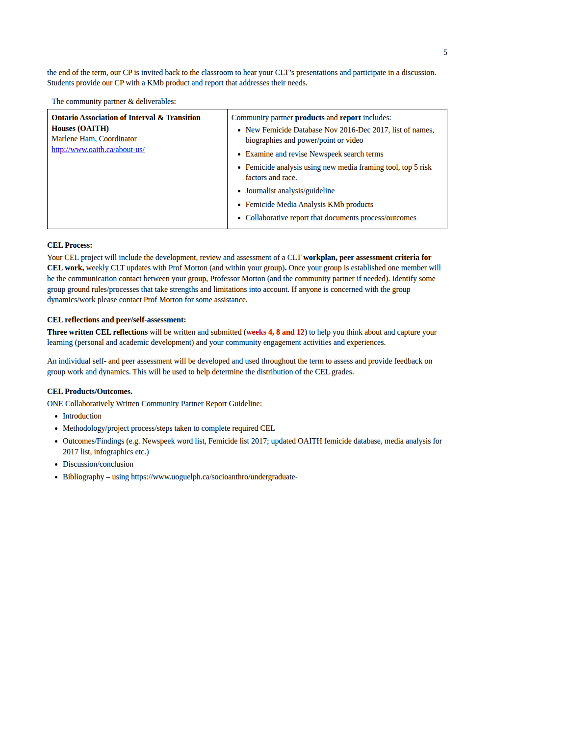5
the end of the term, our CP is invited back to the classroom to hear your CLT’s presentations and participate in a discussion. Students provide our CP with a KMb product and report that addresses their needs.
The community partner & deliverables:
| Ontario Association of Interval & Transition Houses (OAITH) Marlene Ham, Coordinator http://www.oaith.ca/about-us/ | Community partner products and report includes: New Femicide Database Nov 2016-Dec 2017, list of names, biographies and power/point or video Examine and revise Newspeek search terms Femicide analysis using new media framing tool, top 5 risk factors and race. Journalist analysis/guideline Femicide Media Analysis KMb products Collaborative report that documents process/outcomes |
CEL Process:
Your CEL project will include the development, review and assessment of a CLT workplan, peer assessment criteria for CEL work, weekly CLT updates with Prof Morton (and within your group). Once your group is established one member will be the communication contact between your group, Professor Morton (and the community partner if needed). Identify some group ground rules/processes that take strengths and limitations into account. If anyone is concerned with the group dynamics/work please contact Prof Morton for some assistance.
CEL reflections and peer/self-assessment:
Three written CEL reflections will be written and submitted (weeks 4, 8 and 12) to help you think about and capture your learning (personal and academic development) and your community engagement activities and experiences.
An individual self- and peer assessment will be developed and used throughout the term to assess and provide feedback on group work and dynamics. This will be used to help determine the distribution of the CEL grades.
CEL Products/Outcomes.
ONE Collaboratively Written Community Partner Report Guideline:
Introduction
Methodology/project process/steps taken to complete required CEL
Outcomes/Findings (e.g. Newspeek word list, Femicide list 2017; updated OAITH femicide database, media analysis for 2017 list, infographics etc.)
Discussion/conclusion
Bibliography – using https://www.uoguelph.ca/socioanthro/undergraduate-